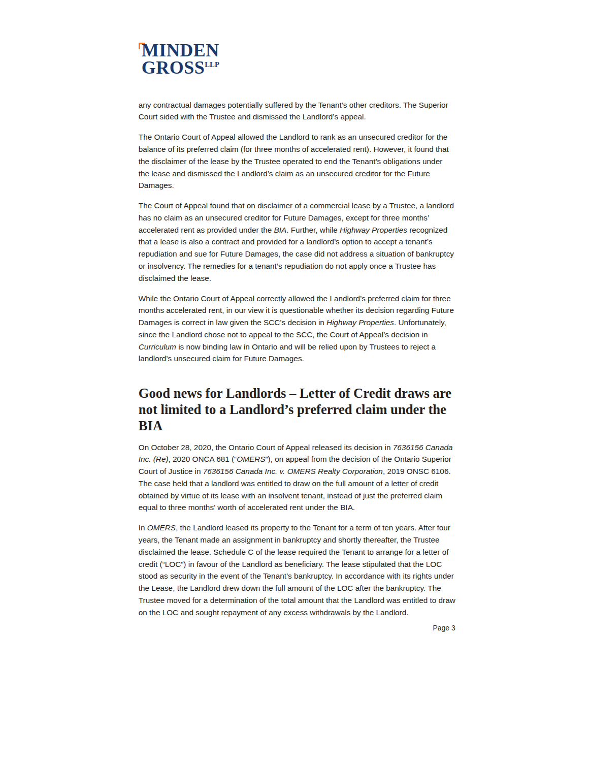MINDEN
GROSSLLP
any contractual damages potentially suffered by the Tenant’s other creditors. The Superior Court sided with the Trustee and dismissed the Landlord’s appeal.
The Ontario Court of Appeal allowed the Landlord to rank as an unsecured creditor for the balance of its preferred claim (for three months of accelerated rent). However, it found that the disclaimer of the lease by the Trustee operated to end the Tenant’s obligations under the lease and dismissed the Landlord’s claim as an unsecured creditor for the Future Damages.
The Court of Appeal found that on disclaimer of a commercial lease by a Trustee, a landlord has no claim as an unsecured creditor for Future Damages, except for three months’ accelerated rent as provided under the BIA. Further, while Highway Properties recognized that a lease is also a contract and provided for a landlord’s option to accept a tenant’s repudiation and sue for Future Damages, the case did not address a situation of bankruptcy or insolvency. The remedies for a tenant’s repudiation do not apply once a Trustee has disclaimed the lease.
While the Ontario Court of Appeal correctly allowed the Landlord’s preferred claim for three months accelerated rent, in our view it is questionable whether its decision regarding Future Damages is correct in law given the SCC’s decision in Highway Properties. Unfortunately, since the Landlord chose not to appeal to the SCC, the Court of Appeal’s decision in Curriculum is now binding law in Ontario and will be relied upon by Trustees to reject a landlord’s unsecured claim for Future Damages.
Good news for Landlords – Letter of Credit draws are not limited to a Landlord’s preferred claim under the BIA
On October 28, 2020, the Ontario Court of Appeal released its decision in 7636156 Canada Inc. (Re), 2020 ONCA 681 (“OMERS”), on appeal from the decision of the Ontario Superior Court of Justice in 7636156 Canada Inc. v. OMERS Realty Corporation, 2019 ONSC 6106. The case held that a landlord was entitled to draw on the full amount of a letter of credit obtained by virtue of its lease with an insolvent tenant, instead of just the preferred claim equal to three months’ worth of accelerated rent under the BIA.
In OMERS, the Landlord leased its property to the Tenant for a term of ten years. After four years, the Tenant made an assignment in bankruptcy and shortly thereafter, the Trustee disclaimed the lease. Schedule C of the lease required the Tenant to arrange for a letter of credit (“LOC”) in favour of the Landlord as beneficiary. The lease stipulated that the LOC stood as security in the event of the Tenant’s bankruptcy. In accordance with its rights under the Lease, the Landlord drew down the full amount of the LOC after the bankruptcy. The Trustee moved for a determination of the total amount that the Landlord was entitled to draw on the LOC and sought repayment of any excess withdrawals by the Landlord.
Page 3